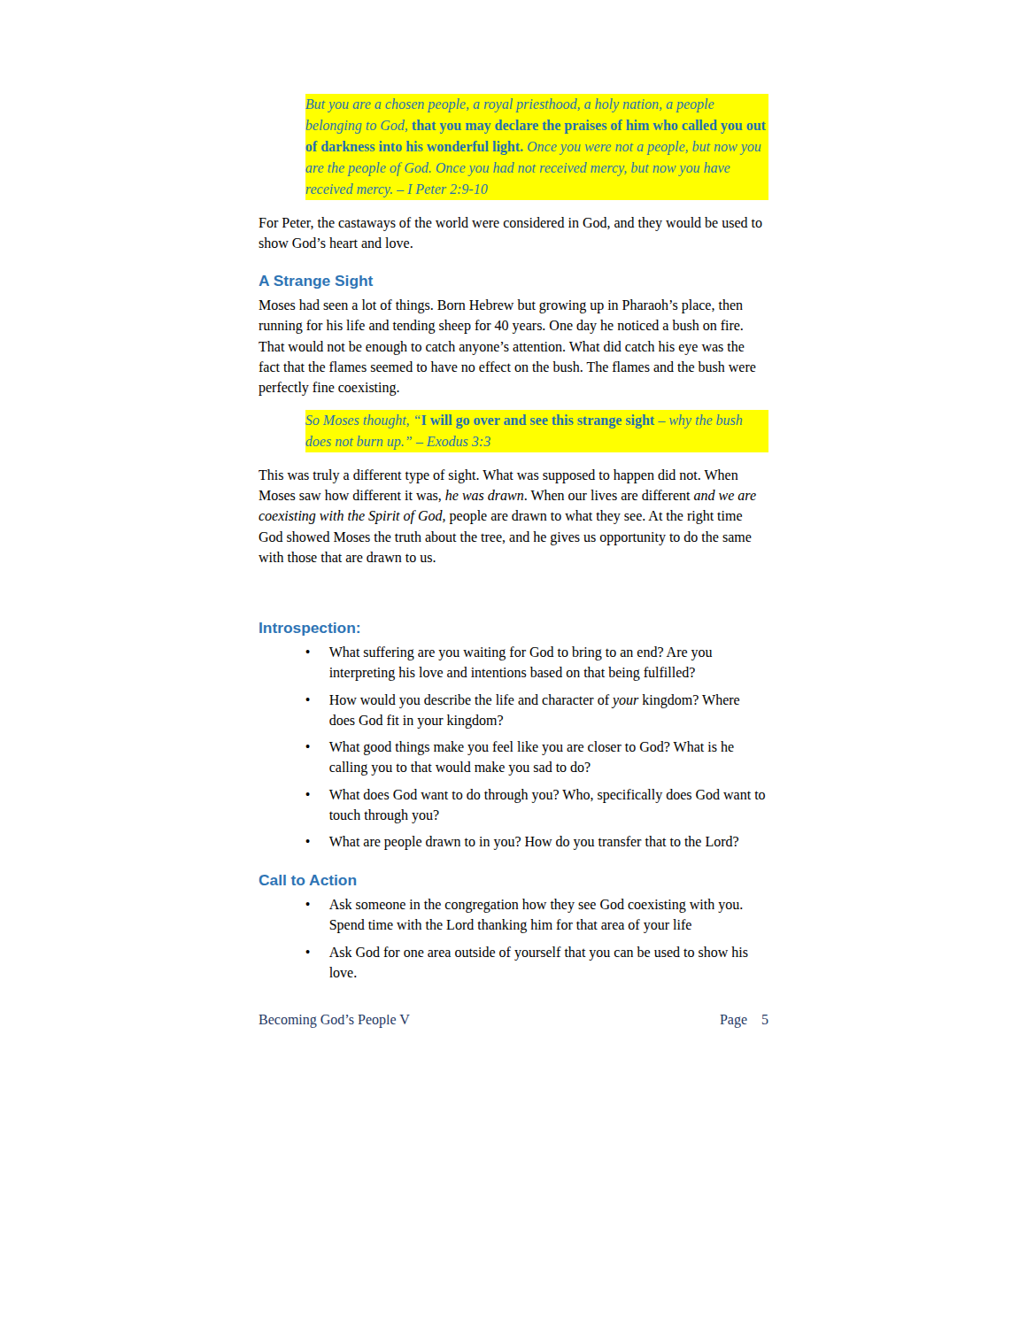But you are a chosen people, a royal priesthood, a holy nation, a people belonging to God, that you may declare the praises of him who called you out of darkness into his wonderful light. Once you were not a people, but now you are the people of God. Once you had not received mercy, but now you have received mercy. – I Peter 2:9-10
For Peter, the castaways of the world were considered in God, and they would be used to show God’s heart and love.
A Strange Sight
Moses had seen a lot of things. Born Hebrew but growing up in Pharaoh’s place, then running for his life and tending sheep for 40 years. One day he noticed a bush on fire. That would not be enough to catch anyone’s attention. What did catch his eye was the fact that the flames seemed to have no effect on the bush. The flames and the bush were perfectly fine coexisting.
So Moses thought, “I will go over and see this strange sight – why the bush does not burn up.” – Exodus 3:3
This was truly a different type of sight. What was supposed to happen did not. When Moses saw how different it was, he was drawn. When our lives are different and we are coexisting with the Spirit of God, people are drawn to what they see. At the right time God showed Moses the truth about the tree, and he gives us opportunity to do the same with those that are drawn to us.
Introspection:
What suffering are you waiting for God to bring to an end? Are you interpreting his love and intentions based on that being fulfilled?
How would you describe the life and character of your kingdom? Where does God fit in your kingdom?
What good things make you feel like you are closer to God? What is he calling you to that would make you sad to do?
What does God want to do through you? Who, specifically does God want to touch through you?
What are people drawn to in you? How do you transfer that to the Lord?
Call to Action
Ask someone in the congregation how they see God coexisting with you. Spend time with the Lord thanking him for that area of your life
Ask God for one area outside of yourself that you can be used to show his love.
Becoming God’s People V Page 5